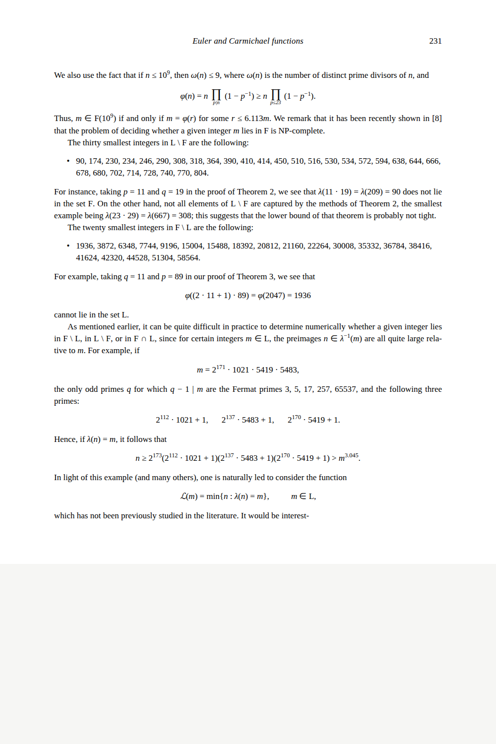Euler and Carmichael functions 231
We also use the fact that if n ≤ 109, then ω(n) ≤ 9, where ω(n) is the number of distinct prime divisors of n, and
φ(n) = n ∏p|n (1 − p−1) ≥ n ∏p≤23 (1 − p−1).
Thus, m ∈ F(109) if and only if m = φ(r) for some r ≤ 6.113m. We remark that it has been recently shown in [8] that the problem of deciding whether a given integer m lies in F is NP-complete.
The thirty smallest integers in L \ F are the following:
90, 174, 230, 234, 246, 290, 308, 318, 364, 390, 410, 414, 450, 510, 516, 530, 534, 572, 594, 638, 644, 666, 678, 680, 702, 714, 728, 740, 770, 804.
For instance, taking p = 11 and q = 19 in the proof of Theorem 2, we see that λ(11 · 19) = λ(209) = 90 does not lie in the set F. On the other hand, not all elements of L \ F are captured by the methods of Theorem 2, the smallest example being λ(23 · 29) = λ(667) = 308; this suggests that the lower bound of that theorem is probably not tight.
The twenty smallest integers in F \ L are the following:
1936, 3872, 6348, 7744, 9196, 15004, 15488, 18392, 20812, 21160, 22264, 30008, 35332, 36784, 38416, 41624, 42320, 44528, 51304, 58564.
For example, taking q = 11 and p = 89 in our proof of Theorem 3, we see that
φ((2 · 11 + 1) · 89) = φ(2047) = 1936
cannot lie in the set L.
As mentioned earlier, it can be quite difficult in practice to determine numerically whether a given integer lies in F \ L, in L \ F, or in F ∩ L, since for certain integers m ∈ L, the preimages n ∈ λ−1(m) are all quite large relative to m. For example, if
m = 2171 · 1021 · 5419 · 5483,
the only odd primes q for which q − 1 | m are the Fermat primes 3, 5, 17, 257, 65537, and the following three primes:
2112 · 1021 + 1, 2137 · 5483 + 1, 2170 · 5419 + 1.
Hence, if λ(n) = m, it follows that
n ≥ 2173(2112 · 1021 + 1)(2137 · 5483 + 1)(2170 · 5419 + 1) > m3.045.
In light of this example (and many others), one is naturally led to consider the function
ℒ(m) = min{n : λ(n) = m}, m ∈ L,
which has not been previously studied in the literature. It would be interest-